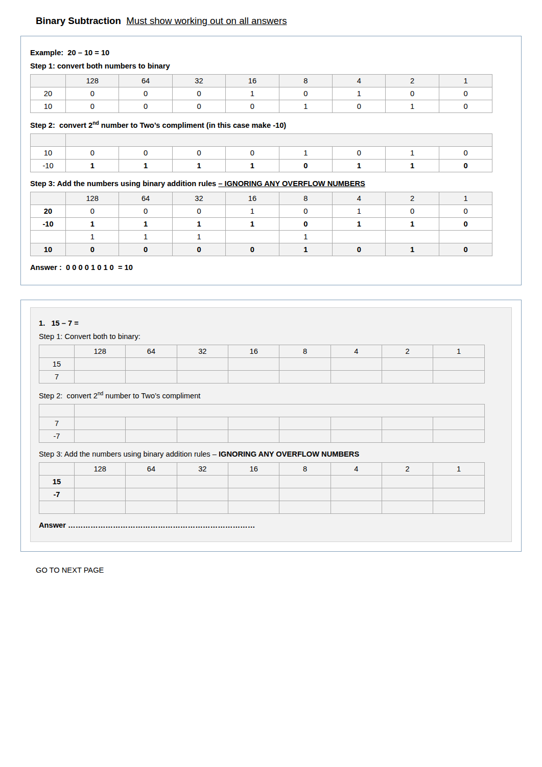Binary Subtraction Must show working out on all answers
Example: 20 – 10 = 10
Step 1: convert both numbers to binary
| | 128 | 64 | 32 | 16 | 8 | 4 | 2 | 1 |
| 20 | 0 | 0 | 0 | 1 | 0 | 1 | 0 | 0 |
| 10 | 0 | 0 | 0 | 0 | 1 | 0 | 1 | 0 |
Step 2: convert 2nd number to Two’s compliment (in this case make -10)
| 10 | 0 | 0 | 0 | 0 | 1 | 0 | 1 | 0 |
| -10 | 1 | 1 | 1 | 1 | 0 | 1 | 1 | 0 |
Step 3: Add the numbers using binary addition rules – IGNORING ANY OVERFLOW NUMBERS
| | 128 | 64 | 32 | 16 | 8 | 4 | 2 | 1 |
| 20 | 0 | 0 | 0 | 1 | 0 | 1 | 0 | 0 |
| -10 | 1 | 1 | 1 | 1 | 0 | 1 | 1 | 0 |
| | 1 | 1 | 1 | | 1 | | | |
| 10 | 0 | 0 | 0 | 0 | 1 | 0 | 1 | 0 |
Answer : 0 0 0 0 1 0 1 0 = 10
1. 15 – 7 =
Step 1: Convert both to binary:
| | 128 | 64 | 32 | 16 | 8 | 4 | 2 | 1 |
| 15 | | | | | | | | |
| 7 | | | | | | | | |
Step 2: convert 2nd number to Two’s compliment
| 7 | | | | | | | | |
| -7 | | | | | | | | |
Step 3: Add the numbers using binary addition rules – IGNORING ANY OVERFLOW NUMBERS
| | 128 | 64 | 32 | 16 | 8 | 4 | 2 | 1 |
| 15 | | | | | | | | |
| -7 | | | | | | | | |
Answer …………………………………………………………………
GO TO NEXT PAGE